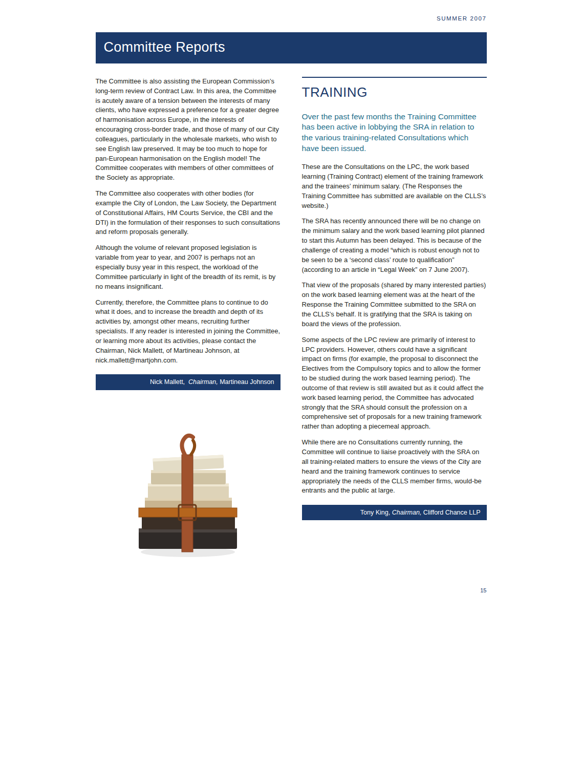Summer 2007
Committee Reports
The Committee is also assisting the European Commission’s long-term review of Contract Law. In this area, the Committee is acutely aware of a tension between the interests of many clients, who have expressed a preference for a greater degree of harmonisation across Europe, in the interests of encouraging cross-border trade, and those of many of our City colleagues, particularly in the wholesale markets, who wish to see English law preserved. It may be too much to hope for pan-European harmonisation on the English model! The Committee cooperates with members of other committees of the Society as appropriate.
The Committee also cooperates with other bodies (for example the City of London, the Law Society, the Department of Constitutional Affairs, HM Courts Service, the CBI and the DTI) in the formulation of their responses to such consultations and reform proposals generally.
Although the volume of relevant proposed legislation is variable from year to year, and 2007 is perhaps not an especially busy year in this respect, the workload of the Committee particularly in light of the breadth of its remit, is by no means insignificant.
Currently, therefore, the Committee plans to continue to do what it does, and to increase the breadth and depth of its activities by, amongst other means, recruiting further specialists. If any reader is interested in joining the Committee, or learning more about its activities, please contact the Chairman, Nick Mallett, of Martineau Johnson, at nick.mallett@martjohn.com.
Nick Mallett, Chairman, Martineau Johnson
TRAINING
Over the past few months the Training Committee has been active in lobbying the SRA in relation to the various training-related Consultations which have been issued.
These are the Consultations on the LPC, the work based learning (Training Contract) element of the training framework and the trainees’ minimum salary. (The Responses the Training Committee has submitted are available on the CLLS’s website.)
The SRA has recently announced there will be no change on the minimum salary and the work based learning pilot planned to start this Autumn has been delayed. This is because of the challenge of creating a model “which is robust enough not to be seen to be a ‘second class’ route to qualification” (according to an article in “Legal Week” on 7 June 2007).
That view of the proposals (shared by many interested parties) on the work based learning element was at the heart of the Response the Training Committee submitted to the SRA on the CLLS’s behalf. It is gratifying that the SRA is taking on board the views of the profession.
Some aspects of the LPC review are primarily of interest to LPC providers. However, others could have a significant impact on firms (for example, the proposal to disconnect the Electives from the Compulsory topics and to allow the former to be studied during the work based learning period). The outcome of that review is still awaited but as it could affect the work based learning period, the Committee has advocated strongly that the SRA should consult the profession on a comprehensive set of proposals for a new training framework rather than adopting a piecemeal approach.
While there are no Consultations currently running, the Committee will continue to liaise proactively with the SRA on all training-related matters to ensure the views of the City are heard and the training framework continues to service appropriately the needs of the CLLS member firms, would-be entrants and the public at large.
Tony King, Chairman, Clifford Chance LLP
15